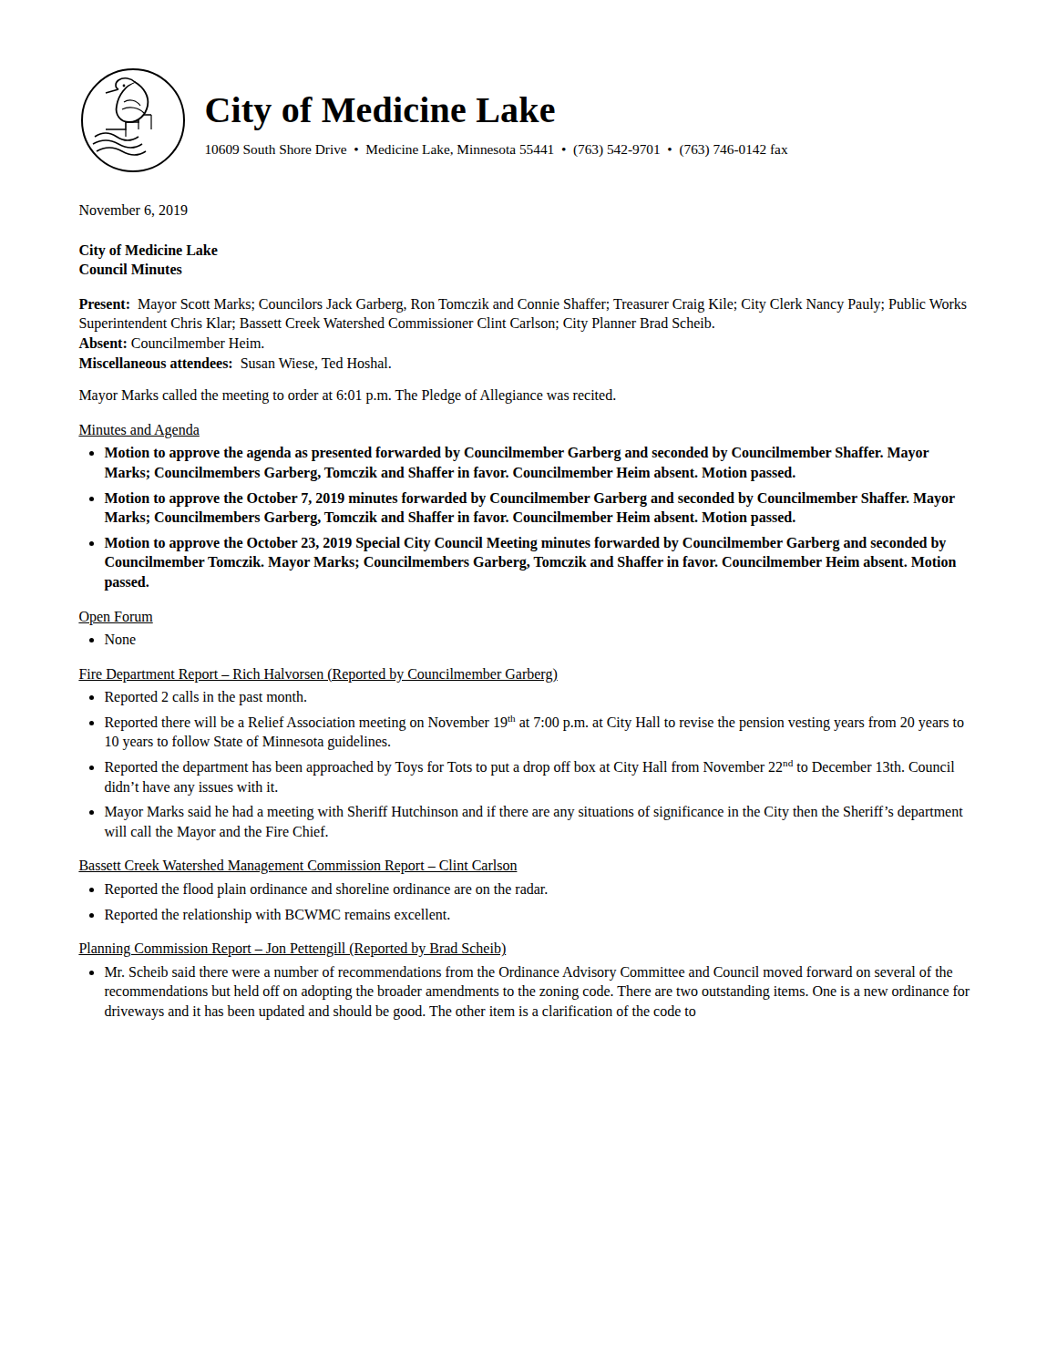City of Medicine Lake
10609 South Shore Drive • Medicine Lake, Minnesota 55441 • (763) 542-9701 • (763) 746-0142 fax
November 6, 2019
City of Medicine Lake
Council Minutes
Present: Mayor Scott Marks; Councilors Jack Garberg, Ron Tomczik and Connie Shaffer; Treasurer Craig Kile; City Clerk Nancy Pauly; Public Works Superintendent Chris Klar; Bassett Creek Watershed Commissioner Clint Carlson; City Planner Brad Scheib.
Absent: Councilmember Heim.
Miscellaneous attendees: Susan Wiese, Ted Hoshal.
Mayor Marks called the meeting to order at 6:01 p.m. The Pledge of Allegiance was recited.
Minutes and Agenda
Motion to approve the agenda as presented forwarded by Councilmember Garberg and seconded by Councilmember Shaffer. Mayor Marks; Councilmembers Garberg, Tomczik and Shaffer in favor. Councilmember Heim absent. Motion passed.
Motion to approve the October 7, 2019 minutes forwarded by Councilmember Garberg and seconded by Councilmember Shaffer. Mayor Marks; Councilmembers Garberg, Tomczik and Shaffer in favor. Councilmember Heim absent. Motion passed.
Motion to approve the October 23, 2019 Special City Council Meeting minutes forwarded by Councilmember Garberg and seconded by Councilmember Tomczik. Mayor Marks; Councilmembers Garberg, Tomczik and Shaffer in favor. Councilmember Heim absent. Motion passed.
Open Forum
None
Fire Department Report – Rich Halvorsen (Reported by Councilmember Garberg)
Reported 2 calls in the past month.
Reported there will be a Relief Association meeting on November 19th at 7:00 p.m. at City Hall to revise the pension vesting years from 20 years to 10 years to follow State of Minnesota guidelines.
Reported the department has been approached by Toys for Tots to put a drop off box at City Hall from November 22nd to December 13th. Council didn’t have any issues with it.
Mayor Marks said he had a meeting with Sheriff Hutchinson and if there are any situations of significance in the City then the Sheriff’s department will call the Mayor and the Fire Chief.
Bassett Creek Watershed Management Commission Report – Clint Carlson
Reported the flood plain ordinance and shoreline ordinance are on the radar.
Reported the relationship with BCWMC remains excellent.
Planning Commission Report – Jon Pettengill (Reported by Brad Scheib)
Mr. Scheib said there were a number of recommendations from the Ordinance Advisory Committee and Council moved forward on several of the recommendations but held off on adopting the broader amendments to the zoning code. There are two outstanding items. One is a new ordinance for driveways and it has been updated and should be good. The other item is a clarification of the code to